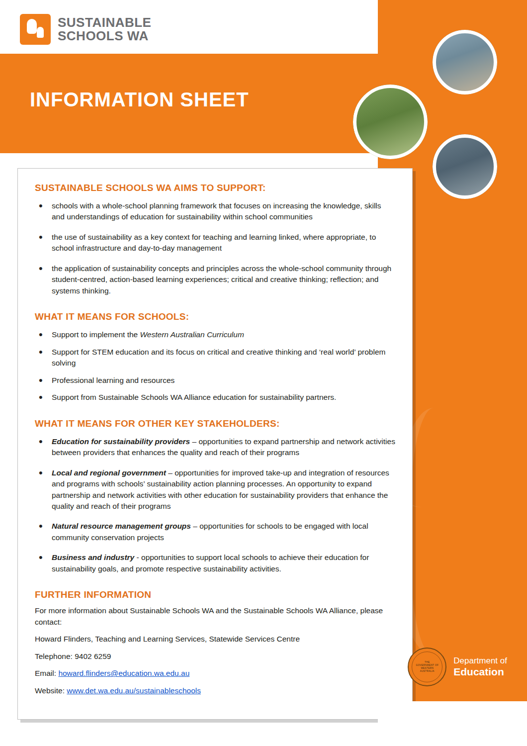SUSTAINABLE SCHOOLS WA
INFORMATION SHEET
SUSTAINABLE SCHOOLS WA AIMS TO SUPPORT:
schools with a whole-school planning framework that focuses on increasing the knowledge, skills and understandings of education for sustainability within school communities
the use of sustainability as a key context for teaching and learning linked, where appropriate, to school infrastructure and day-to-day management
the application of sustainability concepts and principles across the whole-school community through student-centred, action-based learning experiences; critical and creative thinking; reflection; and systems thinking.
WHAT IT MEANS FOR SCHOOLS:
Support to implement the Western Australian Curriculum
Support for STEM education and its focus on critical and creative thinking and ‘real world’ problem solving
Professional learning and resources
Support from Sustainable Schools WA Alliance education for sustainability partners.
WHAT IT MEANS FOR OTHER KEY STAKEHOLDERS:
Education for sustainability providers – opportunities to expand partnership and network activities between providers that enhances the quality and reach of their programs
Local and regional government – opportunities for improved take-up and integration of resources and programs with schools’ sustainability action planning processes. An opportunity to expand partnership and network activities with other education for sustainability providers that enhance the quality and reach of their programs
Natural resource management groups – opportunities for schools to be engaged with local community conservation projects
Business and industry - opportunities to support local schools to achieve their education for sustainability goals, and promote respective sustainability activities.
FURTHER INFORMATION
For more information about Sustainable Schools WA and the Sustainable Schools WA Alliance, please contact:
Howard Flinders, Teaching and Learning Services, Statewide Services Centre
Telephone: 9402 6259
Email: howard.flinders@education.wa.edu.au
Website: www.det.wa.edu.au/sustainableschools
Department of Education